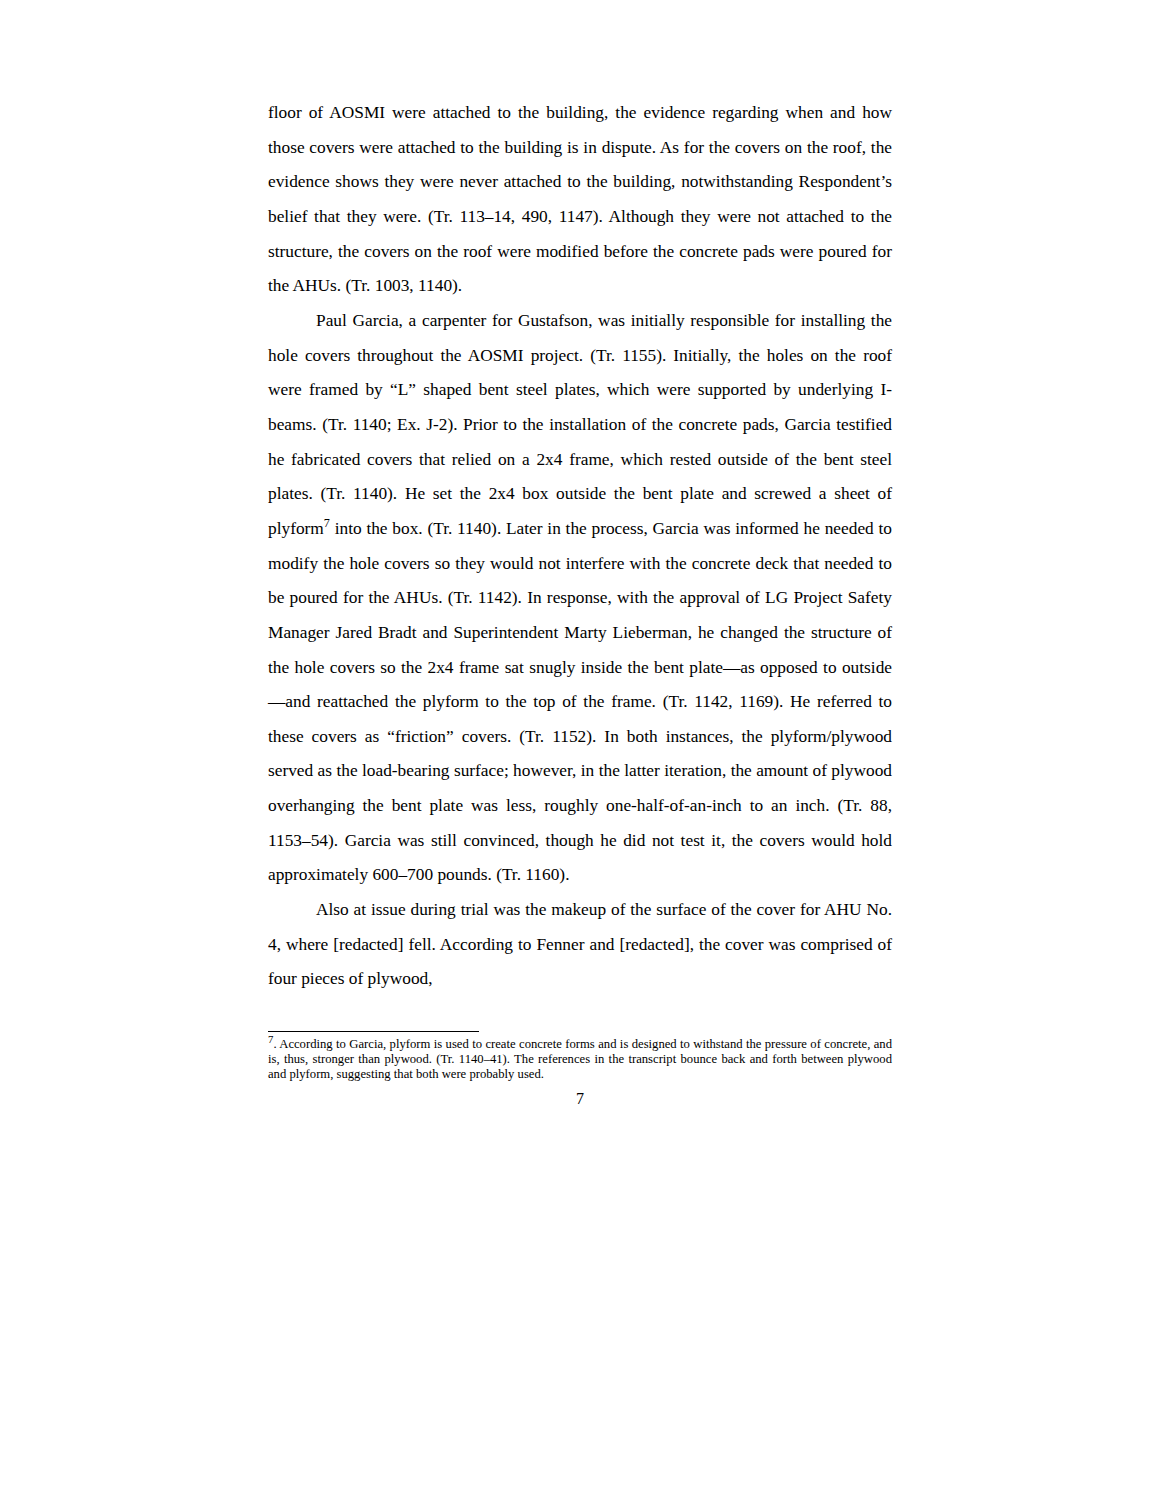floor of AOSMI were attached to the building, the evidence regarding when and how those covers were attached to the building is in dispute. As for the covers on the roof, the evidence shows they were never attached to the building, notwithstanding Respondent’s belief that they were. (Tr. 113–14, 490, 1147). Although they were not attached to the structure, the covers on the roof were modified before the concrete pads were poured for the AHUs. (Tr. 1003, 1140).
Paul Garcia, a carpenter for Gustafson, was initially responsible for installing the hole covers throughout the AOSMI project. (Tr. 1155). Initially, the holes on the roof were framed by “L” shaped bent steel plates, which were supported by underlying I-beams. (Tr. 1140; Ex. J-2). Prior to the installation of the concrete pads, Garcia testified he fabricated covers that relied on a 2x4 frame, which rested outside of the bent steel plates. (Tr. 1140). He set the 2x4 box outside the bent plate and screwed a sheet of plyform7 into the box. (Tr. 1140). Later in the process, Garcia was informed he needed to modify the hole covers so they would not interfere with the concrete deck that needed to be poured for the AHUs. (Tr. 1142). In response, with the approval of LG Project Safety Manager Jared Bradt and Superintendent Marty Lieberman, he changed the structure of the hole covers so the 2x4 frame sat snugly inside the bent plate—as opposed to outside—and reattached the plyform to the top of the frame. (Tr. 1142, 1169). He referred to these covers as “friction” covers. (Tr. 1152). In both instances, the plyform/plywood served as the load-bearing surface; however, in the latter iteration, the amount of plywood overhanging the bent plate was less, roughly one-half-of-an-inch to an inch. (Tr. 88, 1153–54). Garcia was still convinced, though he did not test it, the covers would hold approximately 600–700 pounds. (Tr. 1160).
Also at issue during trial was the makeup of the surface of the cover for AHU No. 4, where [redacted] fell. According to Fenner and [redacted], the cover was comprised of four pieces of plywood,
7. According to Garcia, plyform is used to create concrete forms and is designed to withstand the pressure of concrete, and is, thus, stronger than plywood. (Tr. 1140–41). The references in the transcript bounce back and forth between plywood and plyform, suggesting that both were probably used.
7